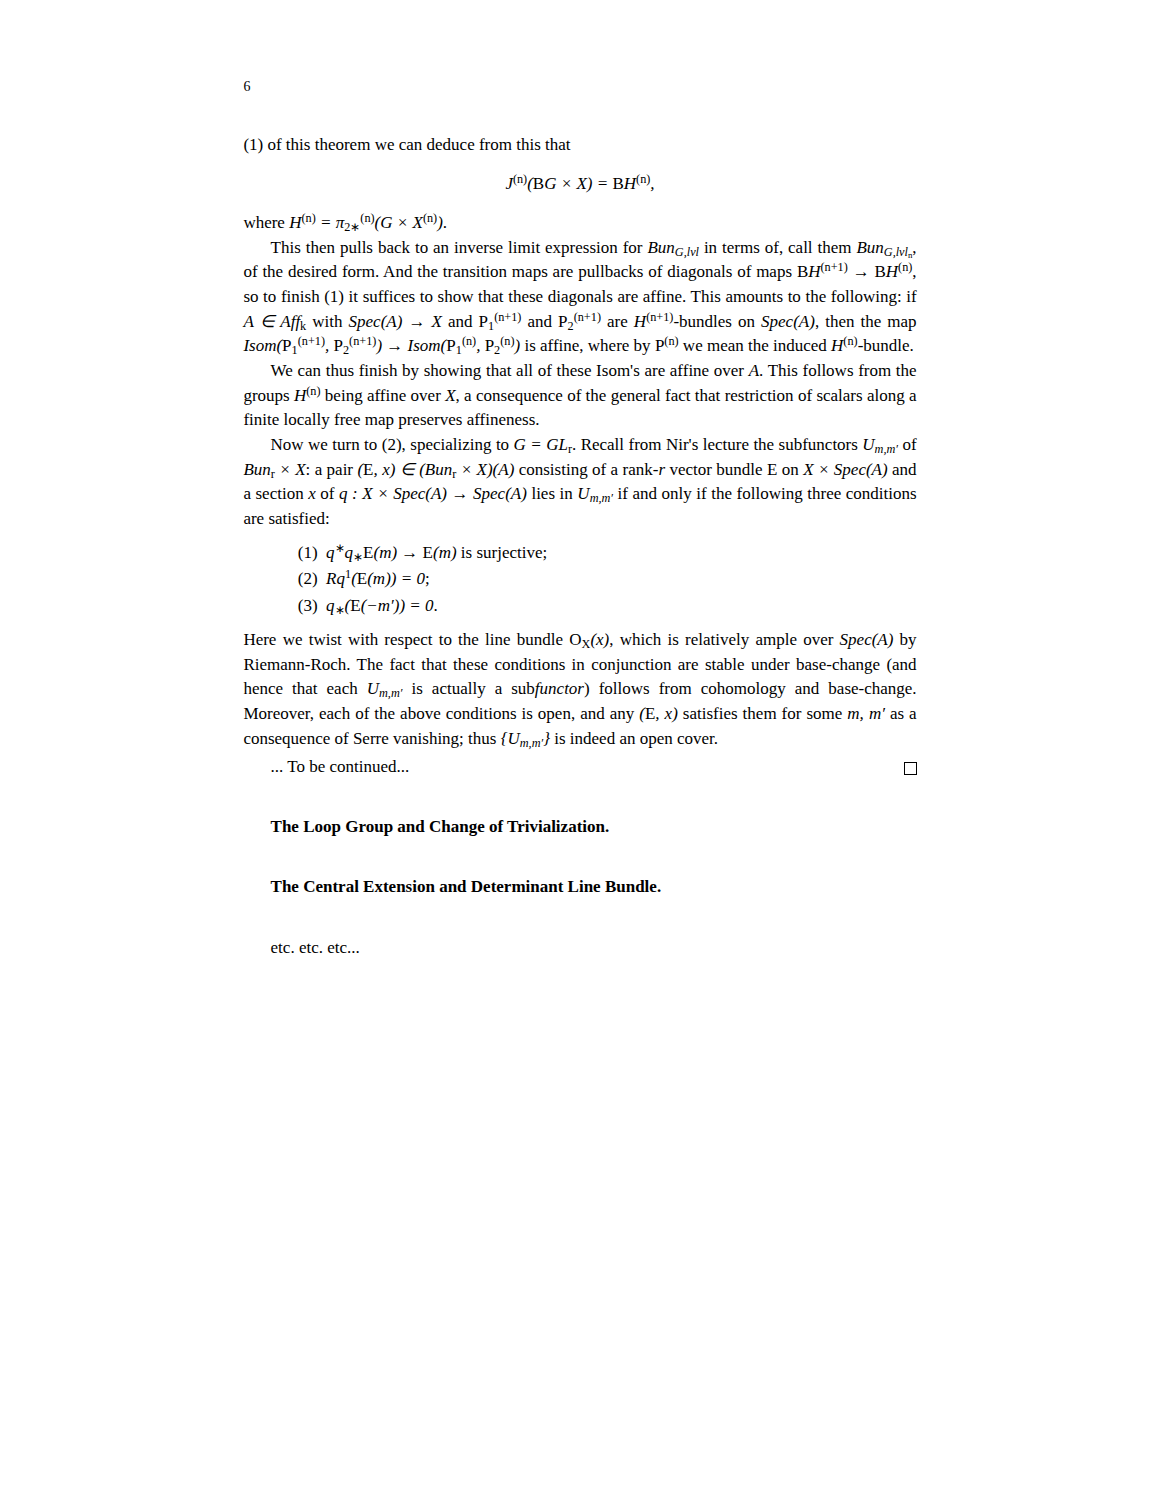6
(1) of this theorem we can deduce from this that
J(n)(BG × X) = BH(n),
where H(n) = π2∗(n)(G × X(n)).
This then pulls back to an inverse limit expression for BunG,lvl in terms of, call them BunG,lvln, of the desired form. And the transition maps are pullbacks of diagonals of maps BH(n+1) → BH(n), so to finish (1) it suffices to show that these diagonals are affine. This amounts to the following: if A ∈ Affk with Spec(A) → X and P1(n+1) and P2(n+1) are H(n+1)-bundles on Spec(A), then the map Isom(P1(n+1), P2(n+1)) → Isom(P1(n), P2(n)) is affine, where by P(n) we mean the induced H(n)-bundle.
We can thus finish by showing that all of these Isom's are affine over A. This follows from the groups H(n) being affine over X, a consequence of the general fact that restriction of scalars along a finite locally free map preserves affineness.
Now we turn to (2), specializing to G = GLr. Recall from Nir's lecture the subfunctors Um,m′ of Bunr × X: a pair (E, x) ∈ (Bunr × X)(A) consisting of a rank-r vector bundle E on X × Spec(A) and a section x of q : X × Spec(A) → Spec(A) lies in Um,m′ if and only if the following three conditions are satisfied:
(1) q∗q∗E(m) → E(m) is surjective;
(2) Rq1(E(m)) = 0;
(3) q∗(E(−m′)) = 0.
Here we twist with respect to the line bundle OX(x), which is relatively ample over Spec(A) by Riemann-Roch. The fact that these conditions in conjunction are stable under base-change (and hence that each Um,m′ is actually a subfunctor) follows from cohomology and base-change. Moreover, each of the above conditions is open, and any (E, x) satisfies them for some m, m′ as a consequence of Serre vanishing; thus {Um,m′} is indeed an open cover.
... To be continued...
The Loop Group and Change of Trivialization.
The Central Extension and Determinant Line Bundle.
etc. etc. etc...